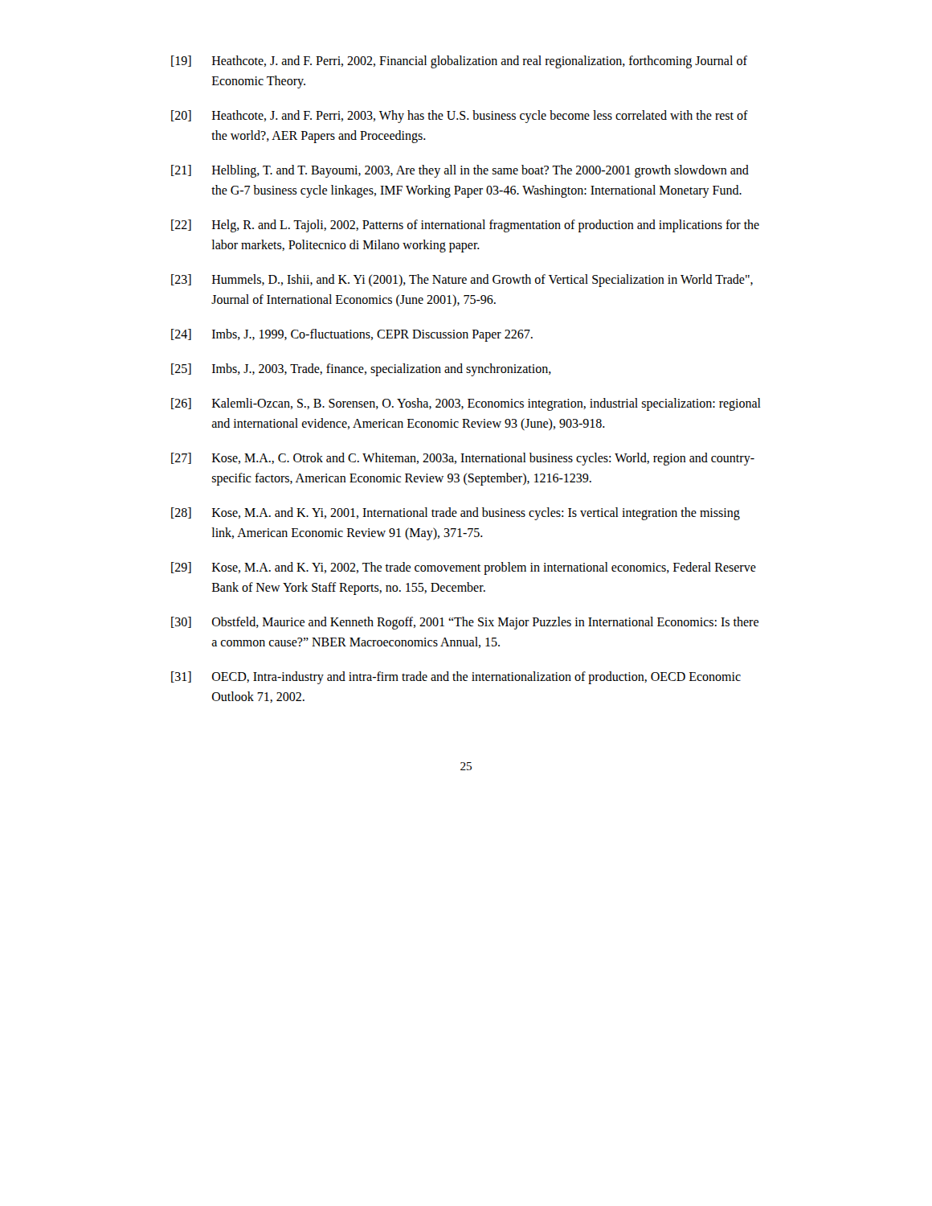Heathcote, J. and F. Perri, 2002, Financial globalization and real regionalization, forthcoming Journal of Economic Theory.
Heathcote, J. and F. Perri, 2003, Why has the U.S. business cycle become less correlated with the rest of the world?, AER Papers and Proceedings.
Helbling, T. and T. Bayoumi, 2003, Are they all in the same boat? The 2000-2001 growth slowdown and the G-7 business cycle linkages, IMF Working Paper 03-46. Washington: International Monetary Fund.
Helg, R. and L. Tajoli, 2002, Patterns of international fragmentation of production and implications for the labor markets, Politecnico di Milano working paper.
Hummels, D., Ishii, and K. Yi (2001), The Nature and Growth of Vertical Specialization in World Trade", Journal of International Economics (June 2001), 75-96.
Imbs, J., 1999, Co-fluctuations, CEPR Discussion Paper 2267.
Imbs, J., 2003, Trade, finance, specialization and synchronization,
Kalemli-Ozcan, S., B. Sorensen, O. Yosha, 2003, Economics integration, industrial specialization: regional and international evidence, American Economic Review 93 (June), 903-918.
Kose, M.A., C. Otrok and C. Whiteman, 2003a, International business cycles: World, region and country-specific factors, American Economic Review 93 (September), 1216-1239.
Kose, M.A. and K. Yi, 2001, International trade and business cycles: Is vertical integration the missing link, American Economic Review 91 (May), 371-75.
Kose, M.A. and K. Yi, 2002, The trade comovement problem in international economics, Federal Reserve Bank of New York Staff Reports, no. 155, December.
Obstfeld, Maurice and Kenneth Rogoff, 2001 “The Six Major Puzzles in International Economics: Is there a common cause?” NBER Macroeconomics Annual, 15.
OECD, Intra-industry and intra-firm trade and the internationalization of production, OECD Economic Outlook 71, 2002.
25